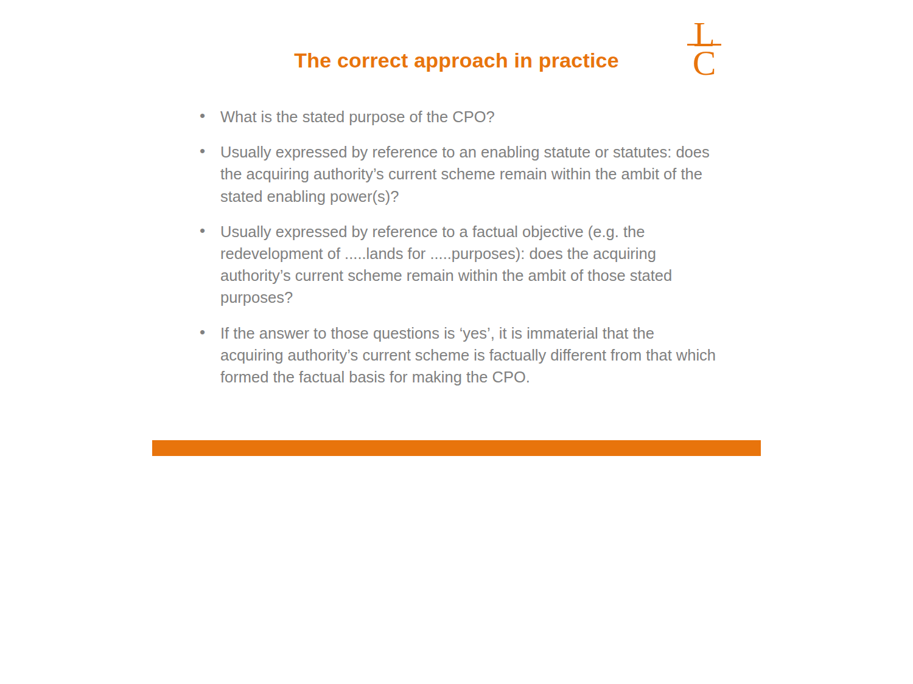L C
The correct approach in practice
What is the stated purpose of the CPO?
Usually expressed by reference to an enabling statute or statutes: does the acquiring authority’s current scheme remain within the ambit of the stated enabling power(s)?
Usually expressed by reference to a factual objective (e.g. the redevelopment of .....lands for .....purposes): does the acquiring authority’s current scheme remain within the ambit of those stated purposes?
If the answer to those questions is ‘yes’, it is immaterial that the acquiring authority’s current scheme is factually different from that which formed the factual basis for making the CPO.